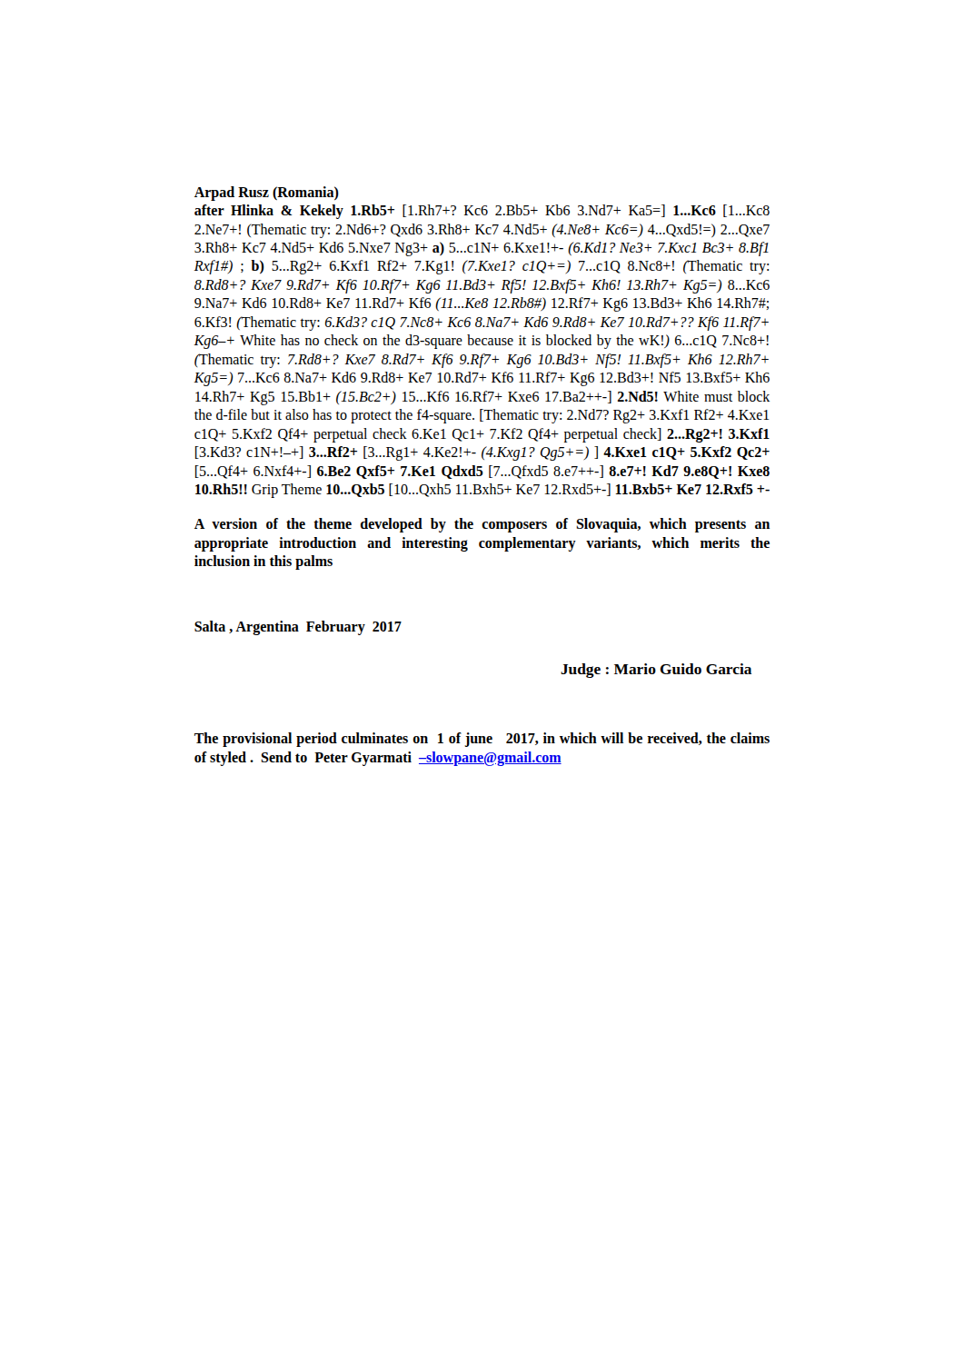Arpad Rusz (Romania)
after Hlinka & Kekely 1.Rb5+ [1.Rh7+? Kc6 2.Bb5+ Kb6 3.Nd7+ Ka5=] 1...Kc6 [1...Kc8 2.Ne7+! (Thematic try: 2.Nd6+? Qxd6 3.Rh8+ Kc7 4.Nd5+ (4.Ne8+ Kc6=) 4...Qxd5!=) 2...Qxe7 3.Rh8+ Kc7 4.Nd5+ Kd6 5.Nxe7 Ng3+ a) 5...c1N+ 6.Kxe1!+- (6.Kd1? Ne3+ 7.Kxc1 Bc3+ 8.Bf1 Rxf1#) ; b) 5...Rg2+ 6.Kxf1 Rf2+ 7.Kg1! (7.Kxe1? c1Q+=) 7...c1Q 8.Nc8+! (Thematic try: 8.Rd8+? Kxe7 9.Rd7+ Kf6 10.Rf7+ Kg6 11.Bd3+ Rf5! 12.Bxf5+ Kh6! 13.Rh7+ Kg5=) 8...Kc6 9.Na7+ Kd6 10.Rd8+ Ke7 11.Rd7+ Kf6 (11...Ke8 12.Rb8#) 12.Rf7+ Kg6 13.Bd3+ Kh6 14.Rh7#; 6.Kf3! (Thematic try: 6.Kd3? c1Q 7.Nc8+ Kc6 8.Na7+ Kd6 9.Rd8+ Ke7 10.Rd7+?? Kf6 11.Rf7+ Kg6–+ White has no check on the d3-square because it is blocked by the wK!) 6...c1Q 7.Nc8+! (Thematic try: 7.Rd8+? Kxe7 8.Rd7+ Kf6 9.Rf7+ Kg6 10.Bd3+ Nf5! 11.Bxf5+ Kh6 12.Rh7+ Kg5=) 7...Kc6 8.Na7+ Kd6 9.Rd8+ Ke7 10.Rd7+ Kf6 11.Rf7+ Kg6 12.Bd3+! Nf5 13.Bxf5+ Kh6 14.Rh7+ Kg5 15.Bb1+ (15.Bc2+) 15...Kf6 16.Rf7+ Kxe6 17.Ba2++-] 2.Nd5! White must block the d-file but it also has to protect the f4-square. [Thematic try: 2.Nd7? Rg2+ 3.Kxf1 Rf2+ 4.Kxe1 c1Q+ 5.Kxf2 Qf4+ perpetual check 6.Ke1 Qc1+ 7.Kf2 Qf4+ perpetual check] 2...Rg2+! 3.Kxf1 [3.Kd3? c1N+!–+] 3...Rf2+ [3...Rg1+ 4.Ke2!+- (4.Kxg1? Qg5+=) ] 4.Kxe1 c1Q+ 5.Kxf2 Qc2+ [5...Qf4+ 6.Nxf4+-] 6.Be2 Qxf5+ 7.Ke1 Qdxd5 [7...Qfxd5 8.e7++-] 8.e7+! Kd7 9.e8Q+! Kxe8 10.Rh5!! Grip Theme 10...Qxb5 [10...Qxh5 11.Bxh5+ Ke7 12.Rxd5+-] 11.Bxb5+ Ke7 12.Rxf5 +-
A version of the theme developed by the composers of Slovaquia, which presents an appropriate introduction and interesting complementary variants, which merits the inclusion in this palms
Salta , Argentina February 2017
Judge : Mario Guido Garcia
The provisional period culminates on 1 of june 2017, in which will be received, the claims of styled . Send to Peter Gyarmati –slowpane@gmail.com